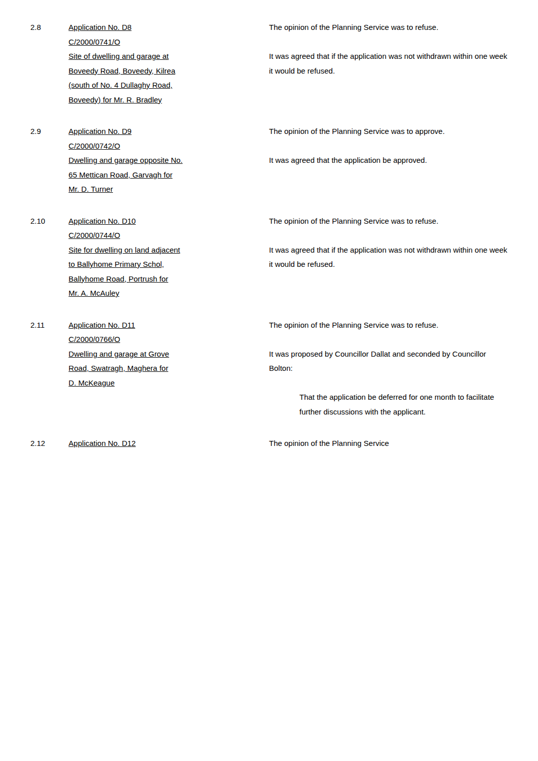| 2.8 | Application No. D8 C/2000/0741/O Site of dwelling and garage at Boveedy Road, Boveedy, Kilrea (south of No. 4 Dullaghy Road, Boveedy) for Mr. R. Bradley | The opinion of the Planning Service was to refuse. It was agreed that if the application was not withdrawn within one week it would be refused. |
| 2.9 | Application No. D9 C/2000/0742/O Dwelling and garage opposite No. 65 Mettican Road, Garvagh for Mr. D. Turner | The opinion of the Planning Service was to approve. It was agreed that the application be approved. |
| 2.10 | Application No. D10 C/2000/0744/O Site for dwelling on land adjacent to Ballyhome Primary Schol, Ballyhome Road, Portrush for Mr. A. McAuley | The opinion of the Planning Service was to refuse. It was agreed that if the application was not withdrawn within one week it would be refused. |
| 2.11 | Application No. D11 C/2000/0766/O Dwelling and garage at Grove Road, Swatragh, Maghera for D. McKeague | The opinion of the Planning Service was to refuse. It was proposed by Councillor Dallat and seconded by Councillor Bolton: That the application be deferred for one month to facilitate further discussions with the applicant. |
| 2.12 | Application No. D12 | The opinion of the Planning Service |